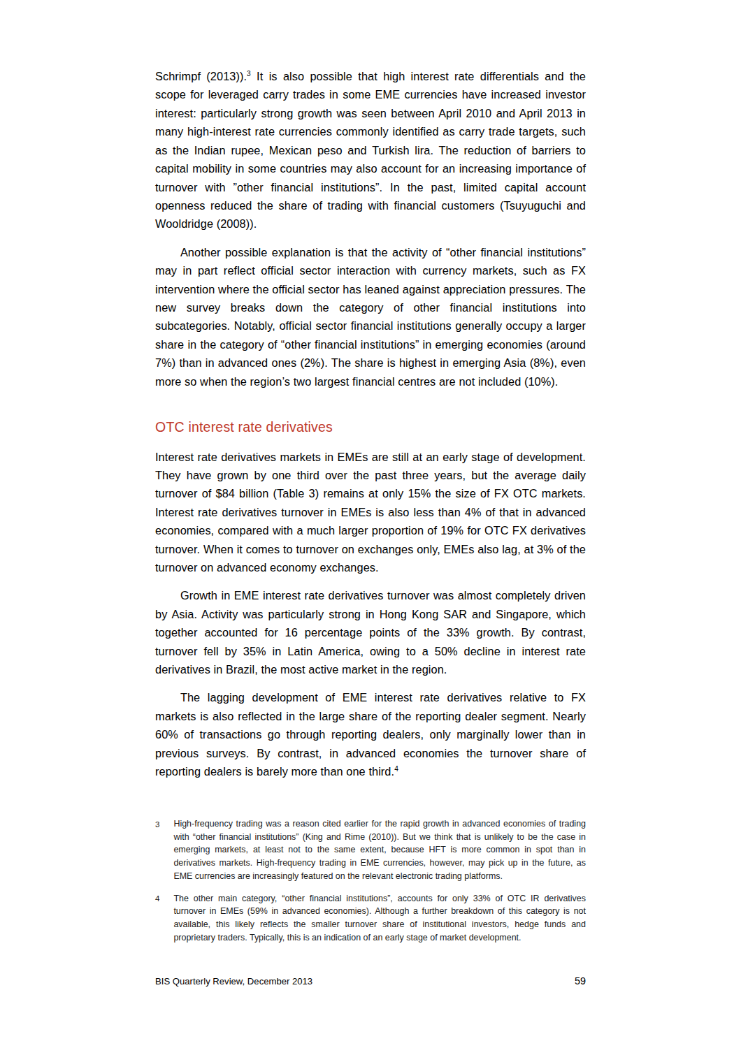Schrimpf (2013)).3 It is also possible that high interest rate differentials and the scope for leveraged carry trades in some EME currencies have increased investor interest: particularly strong growth was seen between April 2010 and April 2013 in many high-interest rate currencies commonly identified as carry trade targets, such as the Indian rupee, Mexican peso and Turkish lira. The reduction of barriers to capital mobility in some countries may also account for an increasing importance of turnover with ”other financial institutions”. In the past, limited capital account openness reduced the share of trading with financial customers (Tsuyuguchi and Wooldridge (2008)).
Another possible explanation is that the activity of “other financial institutions” may in part reflect official sector interaction with currency markets, such as FX intervention where the official sector has leaned against appreciation pressures. The new survey breaks down the category of other financial institutions into subcategories. Notably, official sector financial institutions generally occupy a larger share in the category of “other financial institutions” in emerging economies (around 7%) than in advanced ones (2%). The share is highest in emerging Asia (8%), even more so when the region’s two largest financial centres are not included (10%).
OTC interest rate derivatives
Interest rate derivatives markets in EMEs are still at an early stage of development. They have grown by one third over the past three years, but the average daily turnover of $84 billion (Table 3) remains at only 15% the size of FX OTC markets. Interest rate derivatives turnover in EMEs is also less than 4% of that in advanced economies, compared with a much larger proportion of 19% for OTC FX derivatives turnover. When it comes to turnover on exchanges only, EMEs also lag, at 3% of the turnover on advanced economy exchanges.
Growth in EME interest rate derivatives turnover was almost completely driven by Asia. Activity was particularly strong in Hong Kong SAR and Singapore, which together accounted for 16 percentage points of the 33% growth. By contrast, turnover fell by 35% in Latin America, owing to a 50% decline in interest rate derivatives in Brazil, the most active market in the region.
The lagging development of EME interest rate derivatives relative to FX markets is also reflected in the large share of the reporting dealer segment. Nearly 60% of transactions go through reporting dealers, only marginally lower than in previous surveys. By contrast, in advanced economies the turnover share of reporting dealers is barely more than one third.4
3
High-frequency trading was a reason cited earlier for the rapid growth in advanced economies of trading with “other financial institutions” (King and Rime (2010)). But we think that is unlikely to be the case in emerging markets, at least not to the same extent, because HFT is more common in spot than in derivatives markets. High-frequency trading in EME currencies, however, may pick up in the future, as EME currencies are increasingly featured on the relevant electronic trading platforms.
4
The other main category, “other financial institutions”, accounts for only 33% of OTC IR derivatives turnover in EMEs (59% in advanced economies). Although a further breakdown of this category is not available, this likely reflects the smaller turnover share of institutional investors, hedge funds and proprietary traders. Typically, this is an indication of an early stage of market development.
BIS Quarterly Review, December 2013
59